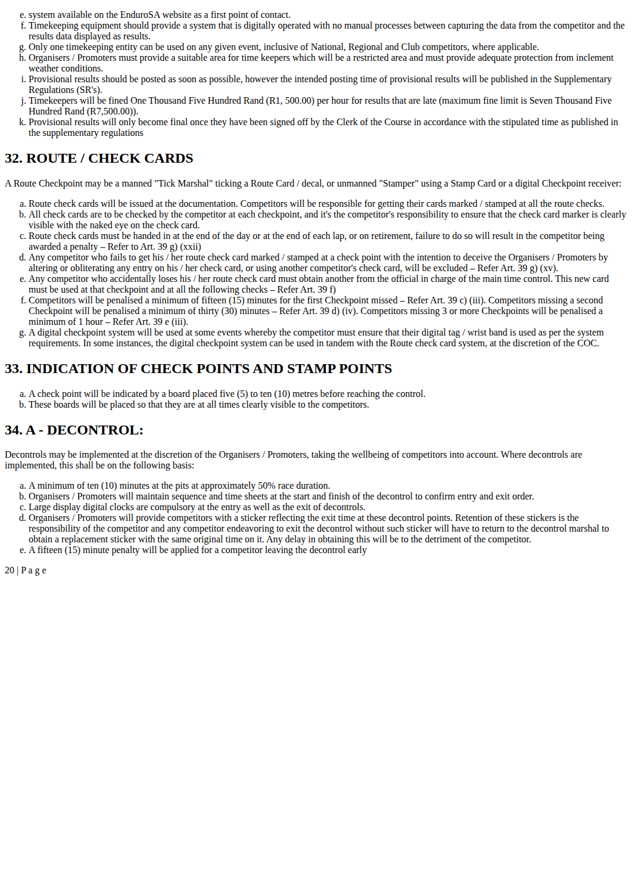system available on the EnduroSA website as a first point of contact.
Timekeeping equipment should provide a system that is digitally operated with no manual processes between capturing the data from the competitor and the results data displayed as results.
Only one timekeeping entity can be used on any given event, inclusive of National, Regional and Club competitors, where applicable.
Organisers / Promoters must provide a suitable area for time keepers which will be a restricted area and must provide adequate protection from inclement weather conditions.
Provisional results should be posted as soon as possible, however the intended posting time of provisional results will be published in the Supplementary Regulations (SR's).
Timekeepers will be fined One Thousand Five Hundred Rand (R1, 500.00) per hour for results that are late (maximum fine limit is Seven Thousand Five Hundred Rand (R7,500.00)).
Provisional results will only become final once they have been signed off by the Clerk of the Course in accordance with the stipulated time as published in the supplementary regulations
32. ROUTE / CHECK CARDS
A Route Checkpoint may be a manned "Tick Marshal" ticking a Route Card / decal, or unmanned "Stamper" using a Stamp Card or a digital Checkpoint receiver:
Route check cards will be issued at the documentation. Competitors will be responsible for getting their cards marked / stamped at all the route checks.
All check cards are to be checked by the competitor at each checkpoint, and it's the competitor's responsibility to ensure that the check card marker is clearly visible with the naked eye on the check card.
Route check cards must be handed in at the end of the day or at the end of each lap, or on retirement, failure to do so will result in the competitor being awarded a penalty – Refer to Art. 39 g) (xxii)
Any competitor who fails to get his / her route check card marked / stamped at a check point with the intention to deceive the Organisers / Promoters by altering or obliterating any entry on his / her check card, or using another competitor's check card, will be excluded – Refer Art. 39 g) (xv).
Any competitor who accidentally loses his / her route check card must obtain another from the official in charge of the main time control. This new card must be used at that checkpoint and at all the following checks – Refer Art. 39 f)
Competitors will be penalised a minimum of fifteen (15) minutes for the first Checkpoint missed – Refer Art. 39 c) (iii). Competitors missing a second Checkpoint will be penalised a minimum of thirty (30) minutes – Refer Art. 39 d) (iv). Competitors missing 3 or more Checkpoints will be penalised a minimum of 1 hour – Refer Art. 39 e (iii).
A digital checkpoint system will be used at some events whereby the competitor must ensure that their digital tag / wrist band is used as per the system requirements. In some instances, the digital checkpoint system can be used in tandem with the Route check card system, at the discretion of the COC.
33. INDICATION OF CHECK POINTS AND STAMP POINTS
A check point will be indicated by a board placed five (5) to ten (10) metres before reaching the control.
These boards will be placed so that they are at all times clearly visible to the competitors.
34. A - DECONTROL:
Decontrols may be implemented at the discretion of the Organisers / Promoters, taking the wellbeing of competitors into account. Where decontrols are implemented, this shall be on the following basis:
A minimum of ten (10) minutes at the pits at approximately 50% race duration.
Organisers / Promoters will maintain sequence and time sheets at the start and finish of the decontrol to confirm entry and exit order.
Large display digital clocks are compulsory at the entry as well as the exit of decontrols.
Organisers / Promoters will provide competitors with a sticker reflecting the exit time at these decontrol points. Retention of these stickers is the responsibility of the competitor and any competitor endeavoring to exit the decontrol without such sticker will have to return to the decontrol marshal to obtain a replacement sticker with the same original time on it. Any delay in obtaining this will be to the detriment of the competitor.
A fifteen (15) minute penalty will be applied for a competitor leaving the decontrol early
20 | P a g e